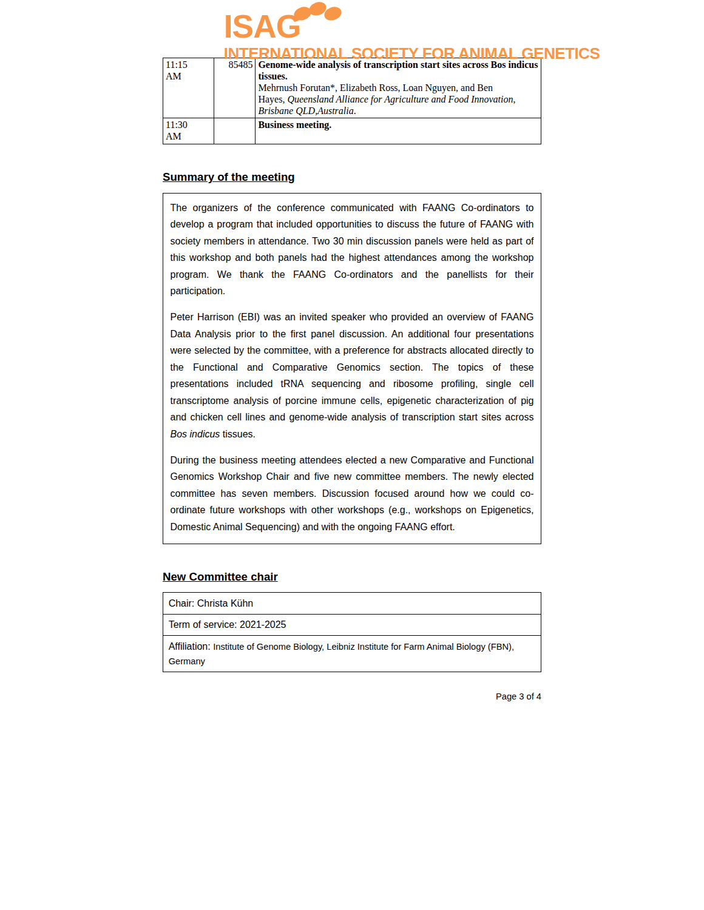ISAG
INTERNATIONAL SOCIETY FOR ANIMAL GENETICS
| 11:15 AM | 85485 | Genome-wide analysis of transcription start sites across Bos indicus tissues. Mehrnush Forutan*, Elizabeth Ross, Loan Nguyen, and Ben Hayes, Queensland Alliance for Agriculture and Food Innovation , Brisbane QLD,Australia . |
| 11:30 AM | | Business meeting. |
Summary of the meeting
The organizers of the conference communicated with FAANG Co-ordinators to develop a program that included opportunities to discuss the future of FAANG with society members in attendance. Two 30 min discussion panels were held as part of this workshop and both panels had the highest attendances among the workshop program. We thank the FAANG Co-ordinators and the panellists for their participation.
Peter Harrison (EBI) was an invited speaker who provided an overview of FAANG Data Analysis prior to the first panel discussion. An additional four presentations were selected by the committee, with a preference for abstracts allocated directly to the Functional and Comparative Genomics section. The topics of these presentations included tRNA sequencing and ribosome profiling, single cell transcriptome analysis of porcine immune cells, epigenetic characterization of pig and chicken cell lines and genome-wide analysis of transcription start sites across Bos indicus tissues.
During the business meeting attendees elected a new Comparative and Functional Genomics Workshop Chair and five new committee members. The newly elected committee has seven members. Discussion focused around how we could co-ordinate future workshops with other workshops (e.g., workshops on Epigenetics, Domestic Animal Sequencing) and with the ongoing FAANG effort.
New Committee chair
| Chair: Christa Kühn |
| Term of service: 2021-2025 |
| Affiliation: Institute of Genome Biology, Leibniz Institute for Farm Animal Biology (FBN), Germany |
Page 3 of 4